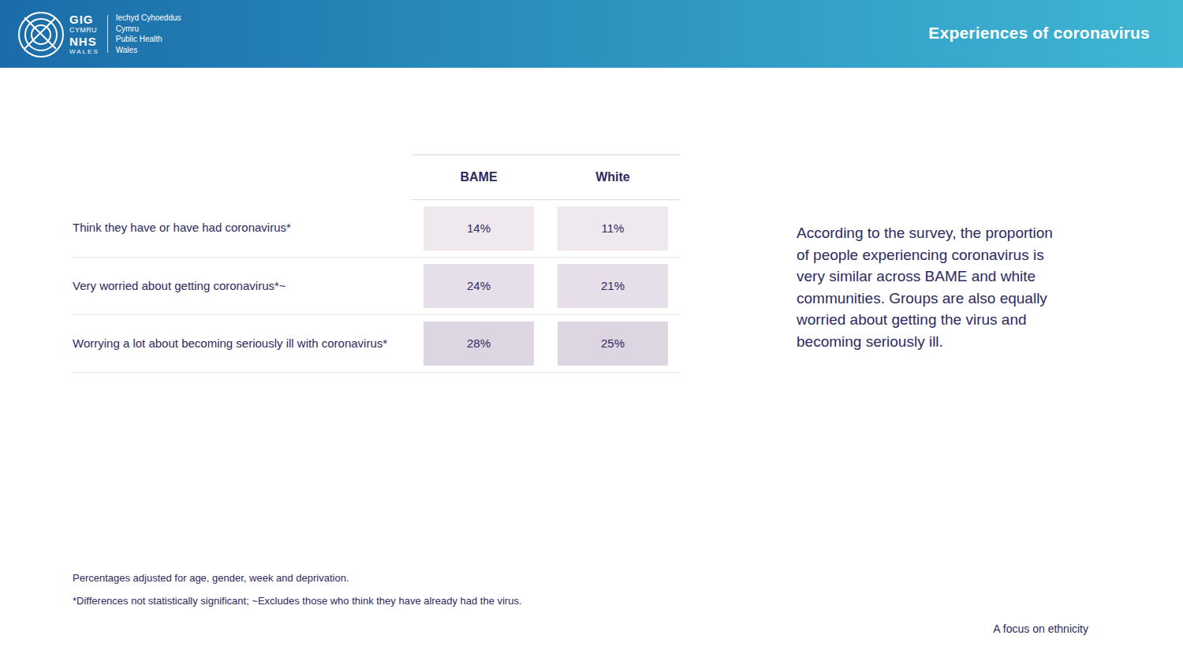GIG CYMRU NHS WALES
Iechyd Cyhoeddus
Cymru
Public Health
Wales
Experiences of coronavirus
| | BAME | White |
| --- | --- | --- |
| Think they have or have had coronavirus* | 14% | 11% |
| Very worried about getting coronavirus*~ | 24% | 21% |
| Worrying a lot about becoming seriously ill with coronavirus* | 28% | 25% |
According to the survey, the proportion of people experiencing coronavirus is very similar across BAME and white communities. Groups are also equally worried about getting the virus and becoming seriously ill.
Percentages adjusted for age, gender, week and deprivation.
*Differences not statistically significant; ~Excludes those who think they have already had the virus.
A focus on ethnicity